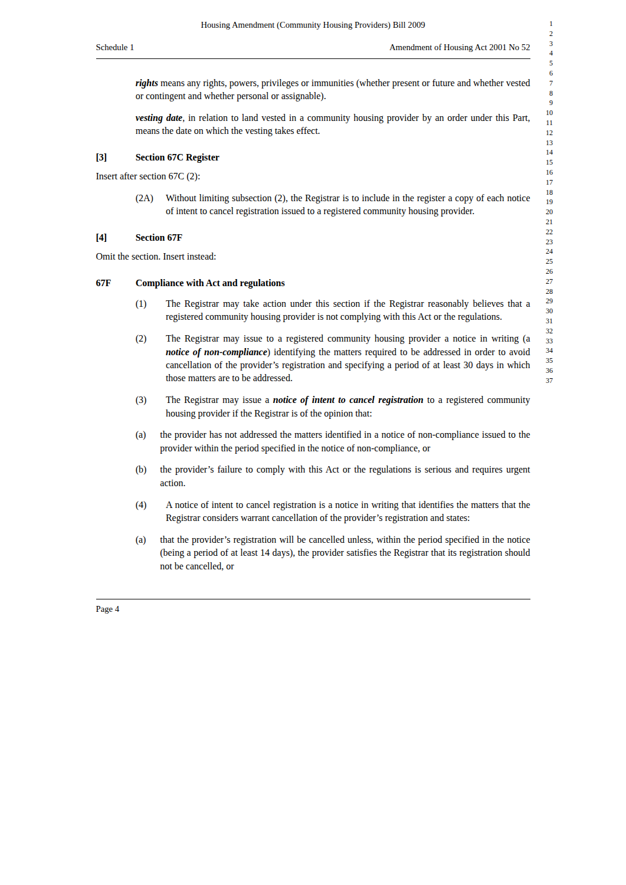Housing Amendment (Community Housing Providers) Bill 2009
Schedule 1
Amendment of Housing Act 2001 No 52
rights means any rights, powers, privileges or immunities (whether present or future and whether vested or contingent and whether personal or assignable).
vesting date, in relation to land vested in a community housing provider by an order under this Part, means the date on which the vesting takes effect.
[3]
Section 67C Register
Insert after section 67C (2):
(2A)
Without limiting subsection (2), the Registrar is to include in the register a copy of each notice of intent to cancel registration issued to a registered community housing provider.
[4]
Section 67F
Omit the section. Insert instead:
67F
Compliance with Act and regulations
(1)
The Registrar may take action under this section if the Registrar reasonably believes that a registered community housing provider is not complying with this Act or the regulations.
(2)
The Registrar may issue to a registered community housing provider a notice in writing (a notice of non-compliance) identifying the matters required to be addressed in order to avoid cancellation of the provider’s registration and specifying a period of at least 30 days in which those matters are to be addressed.
(3)
The Registrar may issue a notice of intent to cancel registration to a registered community housing provider if the Registrar is of the opinion that:
(a)
the provider has not addressed the matters identified in a notice of non-compliance issued to the provider within the period specified in the notice of non-compliance, or
(b)
the provider’s failure to comply with this Act or the regulations is serious and requires urgent action.
(4)
A notice of intent to cancel registration is a notice in writing that identifies the matters that the Registrar considers warrant cancellation of the provider’s registration and states:
(a)
that the provider’s registration will be cancelled unless, within the period specified in the notice (being a period of at least 14 days), the provider satisfies the Registrar that its registration should not be cancelled, or
Page 4
1
2
3
4
5
6
7
8
9
10
11
12
13
14
15
16
17
18
19
20
21
22
23
24
25
26
27
28
29
30
31
32
33
34
35
36
37